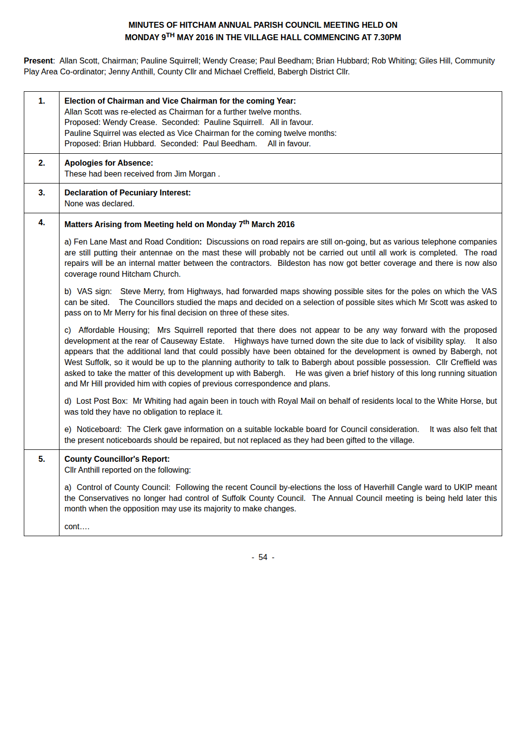MINUTES OF HITCHAM ANNUAL PARISH COUNCIL MEETING HELD ON
MONDAY 9TH MAY 2016 IN THE VILLAGE HALL COMMENCING AT 7.30PM
Present: Allan Scott, Chairman; Pauline Squirrell; Wendy Crease; Paul Beedham; Brian Hubbard; Rob Whiting; Giles Hill, Community Play Area Co-ordinator; Jenny Anthill, County Cllr and Michael Creffield, Babergh District Cllr.
| 1. | Election of Chairman and Vice Chairman for the coming Year: Allan Scott was re-elected as Chairman for a further twelve months. Proposed: Wendy Crease. Seconded: Pauline Squirrell. All in favour. Pauline Squirrel was elected as Vice Chairman for the coming twelve months: Proposed: Brian Hubbard. Seconded: Paul Beedham. All in favour. |
| 2. | Apologies for Absence: These had been received from Jim Morgan . |
| 3. | Declaration of Pecuniary Interest: None was declared. |
| 4. | Matters Arising from Meeting held on Monday 7 th March 2016 a) Fen Lane Mast and Road Condition : Discussions on road repairs are still on-going, but as various telephone companies are still putting their antennae on the mast these will probably not be carried out until all work is completed. The road repairs will be an internal matter between the contractors. Bildeston has now got better coverage and there is now also coverage round Hitcham Church. b) VAS sign: Steve Merry, from Highways, had forwarded maps showing possible sites for the poles on which the VAS can be sited. The Councillors studied the maps and decided on a selection of possible sites which Mr Scott was asked to pass on to Mr Merry for his final decision on three of these sites. c) Affordable Housing; Mrs Squirrell reported that there does not appear to be any way forward with the proposed development at the rear of Causeway Estate. Highways have turned down the site due to lack of visibility splay. It also appears that the additional land that could possibly have been obtained for the development is owned by Babergh, not West Suffolk, so it would be up to the planning authority to talk to Babergh about possible possession. Cllr Creffield was asked to take the matter of this development up with Babergh. He was given a brief history of this long running situation and Mr Hill provided him with copies of previous correspondence and plans. d) Lost Post Box: Mr Whiting had again been in touch with Royal Mail on behalf of residents local to the White Horse, but was told they have no obligation to replace it. e) Noticeboard: The Clerk gave information on a suitable lockable board for Council consideration. It was also felt that the present noticeboards should be repaired, but not replaced as they had been gifted to the village. |
| 5. | County Councillor's Report: Cllr Anthill reported on the following: a) Control of County Council: Following the recent Council by-elections the loss of Haverhill Cangle ward to UKIP meant the Conservatives no longer had control of Suffolk County Council. The Annual Council meeting is being held later this month when the opposition may use its majority to make changes. cont…. |
- 54 -